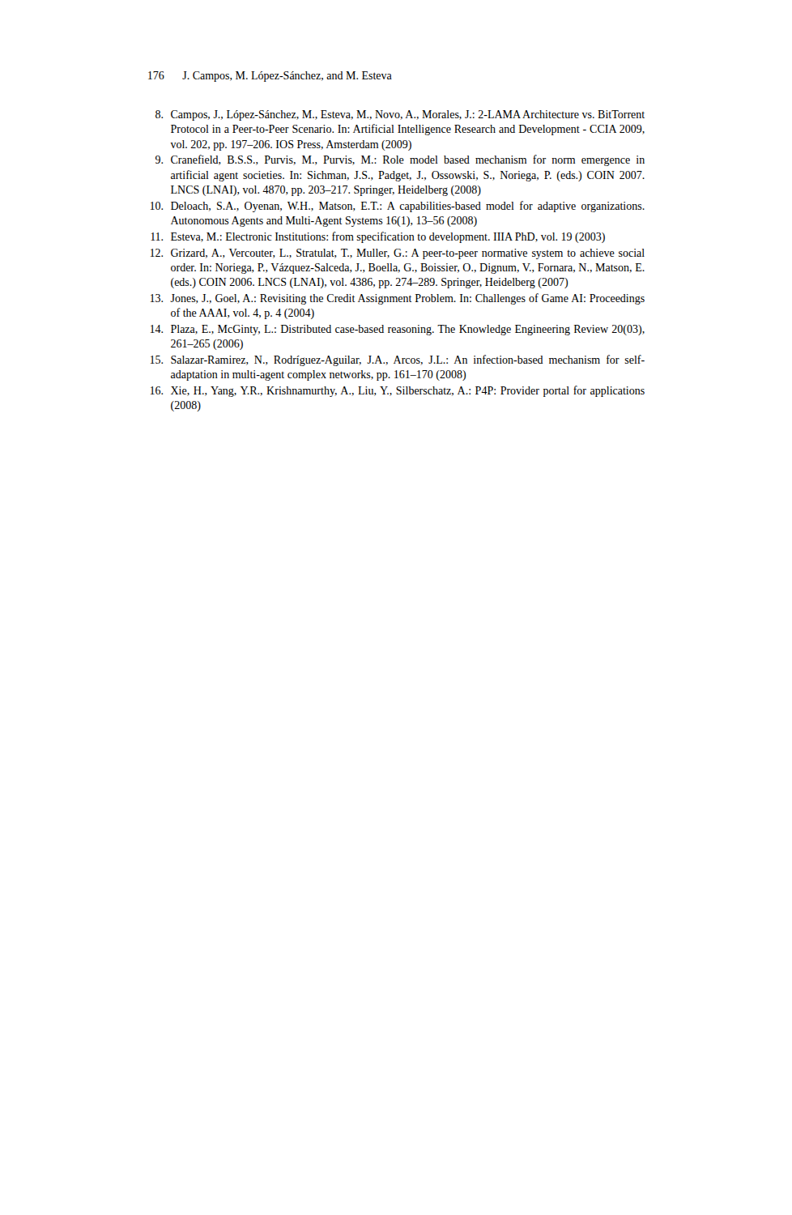176 J. Campos, M. López-Sánchez, and M. Esteva
8. Campos, J., López-Sánchez, M., Esteva, M., Novo, A., Morales, J.: 2-LAMA Architecture vs. BitTorrent Protocol in a Peer-to-Peer Scenario. In: Artificial Intelligence Research and Development - CCIA 2009, vol. 202, pp. 197–206. IOS Press, Amsterdam (2009)
9. Cranefield, B.S.S., Purvis, M., Purvis, M.: Role model based mechanism for norm emergence in artificial agent societies. In: Sichman, J.S., Padget, J., Ossowski, S., Noriega, P. (eds.) COIN 2007. LNCS (LNAI), vol. 4870, pp. 203–217. Springer, Heidelberg (2008)
10. Deloach, S.A., Oyenan, W.H., Matson, E.T.: A capabilities-based model for adaptive organizations. Autonomous Agents and Multi-Agent Systems 16(1), 13–56 (2008)
11. Esteva, M.: Electronic Institutions: from specification to development. IIIA PhD, vol. 19 (2003)
12. Grizard, A., Vercouter, L., Stratulat, T., Muller, G.: A peer-to-peer normative system to achieve social order. In: Noriega, P., Vázquez-Salceda, J., Boella, G., Boissier, O., Dignum, V., Fornara, N., Matson, E. (eds.) COIN 2006. LNCS (LNAI), vol. 4386, pp. 274–289. Springer, Heidelberg (2007)
13. Jones, J., Goel, A.: Revisiting the Credit Assignment Problem. In: Challenges of Game AI: Proceedings of the AAAI, vol. 4, p. 4 (2004)
14. Plaza, E., McGinty, L.: Distributed case-based reasoning. The Knowledge Engineering Review 20(03), 261–265 (2006)
15. Salazar-Ramirez, N., Rodríguez-Aguilar, J.A., Arcos, J.L.: An infection-based mechanism for self-adaptation in multi-agent complex networks, pp. 161–170 (2008)
16. Xie, H., Yang, Y.R., Krishnamurthy, A., Liu, Y., Silberschatz, A.: P4P: Provider portal for applications (2008)